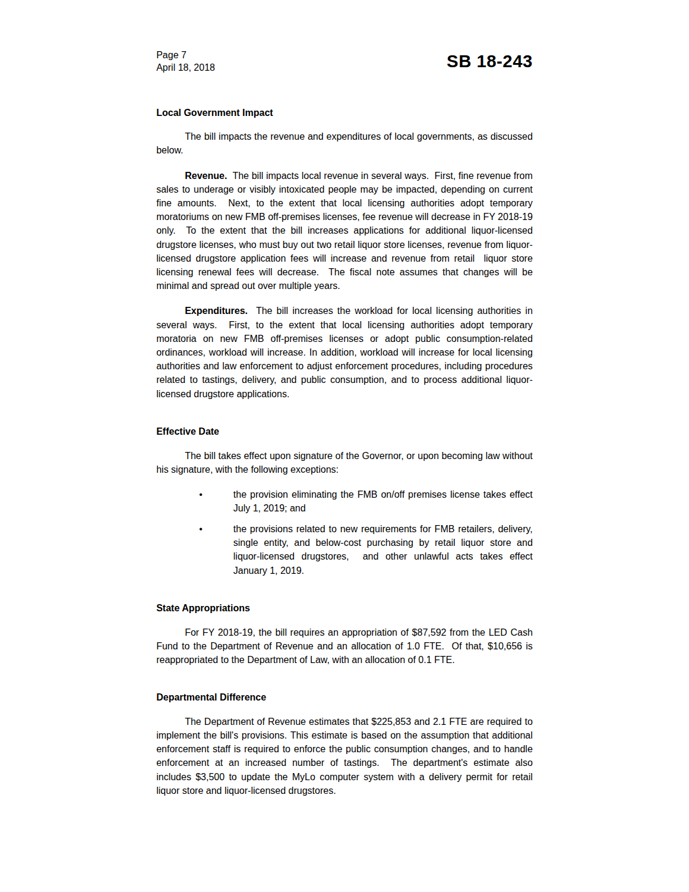Page 7
April 18, 2018
SB 18-243
Local Government Impact
The bill impacts the revenue and expenditures of local governments, as discussed below.
Revenue. The bill impacts local revenue in several ways. First, fine revenue from sales to underage or visibly intoxicated people may be impacted, depending on current fine amounts. Next, to the extent that local licensing authorities adopt temporary moratoriums on new FMB off-premises licenses, fee revenue will decrease in FY 2018-19 only. To the extent that the bill increases applications for additional liquor-licensed drugstore licenses, who must buy out two retail liquor store licenses, revenue from liquor-licensed drugstore application fees will increase and revenue from retail liquor store licensing renewal fees will decrease. The fiscal note assumes that changes will be minimal and spread out over multiple years.
Expenditures. The bill increases the workload for local licensing authorities in several ways. First, to the extent that local licensing authorities adopt temporary moratoria on new FMB off-premises licenses or adopt public consumption-related ordinances, workload will increase. In addition, workload will increase for local licensing authorities and law enforcement to adjust enforcement procedures, including procedures related to tastings, delivery, and public consumption, and to process additional liquor-licensed drugstore applications.
Effective Date
The bill takes effect upon signature of the Governor, or upon becoming law without his signature, with the following exceptions:
the provision eliminating the FMB on/off premises license takes effect July 1, 2019; and
the provisions related to new requirements for FMB retailers, delivery, single entity, and below-cost purchasing by retail liquor store and liquor-licensed drugstores, and other unlawful acts takes effect January 1, 2019.
State Appropriations
For FY 2018-19, the bill requires an appropriation of $87,592 from the LED Cash Fund to the Department of Revenue and an allocation of 1.0 FTE. Of that, $10,656 is reappropriated to the Department of Law, with an allocation of 0.1 FTE.
Departmental Difference
The Department of Revenue estimates that $225,853 and 2.1 FTE are required to implement the bill's provisions. This estimate is based on the assumption that additional enforcement staff is required to enforce the public consumption changes, and to handle enforcement at an increased number of tastings. The department's estimate also includes $3,500 to update the MyLo computer system with a delivery permit for retail liquor store and liquor-licensed drugstores.